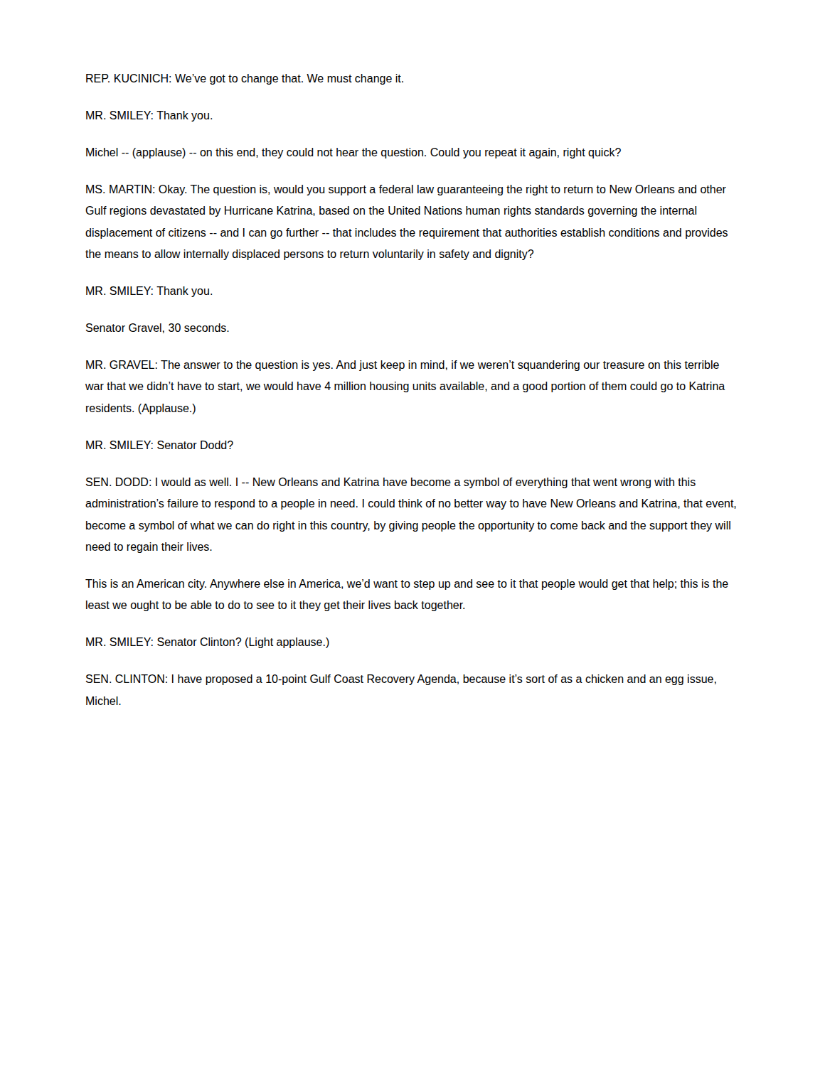REP. KUCINICH: We’ve got to change that. We must change it.
MR. SMILEY: Thank you.
Michel -- (applause) -- on this end, they could not hear the question. Could you repeat it again, right quick?
MS. MARTIN: Okay. The question is, would you support a federal law guaranteeing the right to return to New Orleans and other Gulf regions devastated by Hurricane Katrina, based on the United Nations human rights standards governing the internal displacement of citizens -- and I can go further -- that includes the requirement that authorities establish conditions and provides the means to allow internally displaced persons to return voluntarily in safety and dignity?
MR. SMILEY: Thank you.
Senator Gravel, 30 seconds.
MR. GRAVEL: The answer to the question is yes. And just keep in mind, if we weren’t squandering our treasure on this terrible war that we didn’t have to start, we would have 4 million housing units available, and a good portion of them could go to Katrina residents. (Applause.)
MR. SMILEY: Senator Dodd?
SEN. DODD: I would as well. I -- New Orleans and Katrina have become a symbol of everything that went wrong with this administration’s failure to respond to a people in need. I could think of no better way to have New Orleans and Katrina, that event, become a symbol of what we can do right in this country, by giving people the opportunity to come back and the support they will need to regain their lives.
This is an American city. Anywhere else in America, we’d want to step up and see to it that people would get that help; this is the least we ought to be able to do to see to it they get their lives back together.
MR. SMILEY: Senator Clinton? (Light applause.)
SEN. CLINTON: I have proposed a 10-point Gulf Coast Recovery Agenda, because it’s sort of as a chicken and an egg issue, Michel.